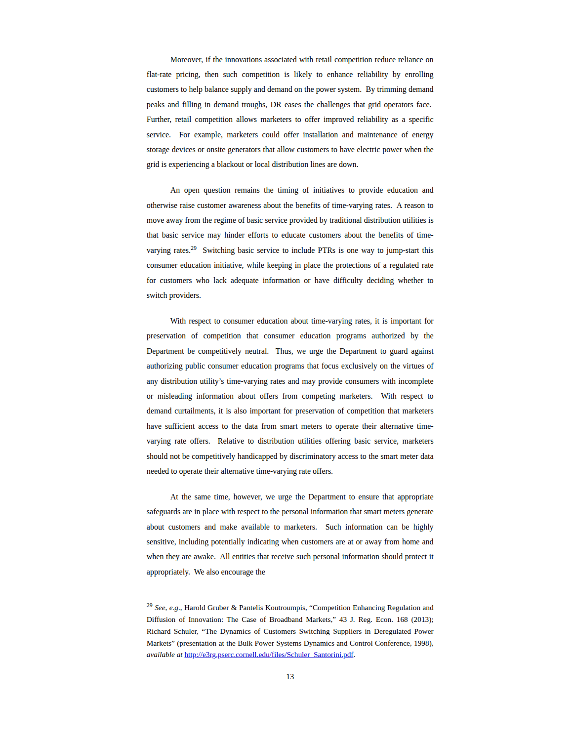Moreover, if the innovations associated with retail competition reduce reliance on flat-rate pricing, then such competition is likely to enhance reliability by enrolling customers to help balance supply and demand on the power system. By trimming demand peaks and filling in demand troughs, DR eases the challenges that grid operators face. Further, retail competition allows marketers to offer improved reliability as a specific service. For example, marketers could offer installation and maintenance of energy storage devices or onsite generators that allow customers to have electric power when the grid is experiencing a blackout or local distribution lines are down.
An open question remains the timing of initiatives to provide education and otherwise raise customer awareness about the benefits of time-varying rates. A reason to move away from the regime of basic service provided by traditional distribution utilities is that basic service may hinder efforts to educate customers about the benefits of time-varying rates.29 Switching basic service to include PTRs is one way to jump-start this consumer education initiative, while keeping in place the protections of a regulated rate for customers who lack adequate information or have difficulty deciding whether to switch providers.
With respect to consumer education about time-varying rates, it is important for preservation of competition that consumer education programs authorized by the Department be competitively neutral. Thus, we urge the Department to guard against authorizing public consumer education programs that focus exclusively on the virtues of any distribution utility’s time-varying rates and may provide consumers with incomplete or misleading information about offers from competing marketers. With respect to demand curtailments, it is also important for preservation of competition that marketers have sufficient access to the data from smart meters to operate their alternative time-varying rate offers. Relative to distribution utilities offering basic service, marketers should not be competitively handicapped by discriminatory access to the smart meter data needed to operate their alternative time-varying rate offers.
At the same time, however, we urge the Department to ensure that appropriate safeguards are in place with respect to the personal information that smart meters generate about customers and make available to marketers. Such information can be highly sensitive, including potentially indicating when customers are at or away from home and when they are awake. All entities that receive such personal information should protect it appropriately. We also encourage the
29 See, e.g., Harold Gruber & Pantelis Koutroumpis, “Competition Enhancing Regulation and Diffusion of Innovation: The Case of Broadband Markets,” 43 J. Reg. Econ. 168 (2013); Richard Schuler, “The Dynamics of Customers Switching Suppliers in Deregulated Power Markets” (presentation at the Bulk Power Systems Dynamics and Control Conference, 1998), available at http://e3rg.pserc.cornell.edu/files/Schuler_Santorini.pdf.
13